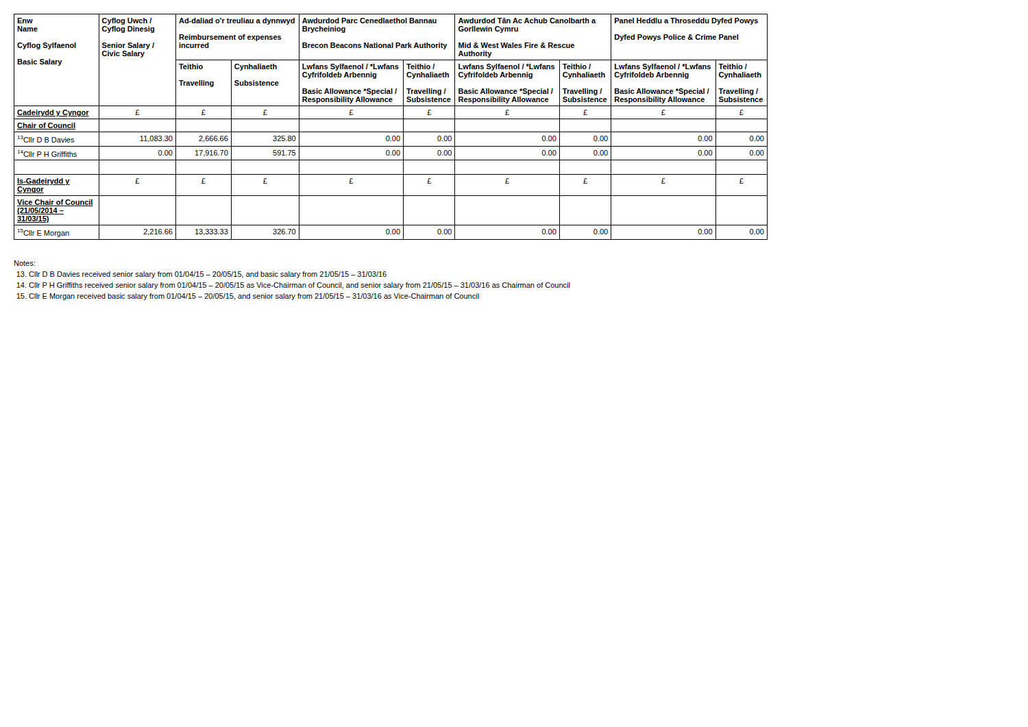| Enw Name Cyflog Sylfaenol Basic Salary | Cyflog Uwch / Cyflog Dinesig Senior Salary / Civic Salary | Ad-daliad o'r treuliau a dynnwyd Reimbursement of expenses incurred | Awdurdod Parc Cenedlaethol Bannau Brycheiniog Brecon Beacons National Park Authority | Awdurdod Tân Ac Achub Canolbarth a Gorllewin Cymru Mid & West Wales Fire & Rescue Authority | Panel Heddlu a Throseddu Dyfed Powys Dyfed Powys Police & Crime Panel |
| --- | --- | --- | --- | --- | --- |
| Teithio Travelling | Cynhaliaeth Subsistence | Lwfans Sylfaenol / *Lwfans Cyfrifoldeb Arbennig Basic Allowance *Special / Responsibility Allowance | Teithio / Cynhaliaeth Travelling / Subsistence | Lwfans Sylfaenol / *Lwfans Cyfrifoldeb Arbennig Basic Allowance *Special / Responsibility Allowance | Teithio / Cynhaliaeth Travelling / Subsistence | Lwfans Sylfaenol / *Lwfans Cyfrifoldeb Arbennig Basic Allowance *Special / Responsibility Allowance | Teithio / Cynhaliaeth Travelling / Subsistence |
| Cadeirydd y Cyngor | £ | £ | £ | £ | £ | £ | £ | £ | £ |
| Chair of Council | | | | | | | | | |
| 13 Cllr D B Davies | 11,083.30 | 2,666.66 | 325.80 | 0.00 | 0.00 | 0.00 | 0.00 | 0.00 | 0.00 |
| 14 Cllr P H Griffiths | 0.00 | 17,916.70 | 591.75 | 0.00 | 0.00 | 0.00 | 0.00 | 0.00 | 0.00 |
| Is-Gadeirydd y Cyngor | £ | £ | £ | £ | £ | £ | £ | £ | £ |
| Vice Chair of Council (21/05/2014 – 31/03/15) | | | | | | | | | |
| 15 Cllr E Morgan | 2,216.66 | 13,333.33 | 326.70 | 0.00 | 0.00 | 0.00 | 0.00 | 0.00 | 0.00 |
Notes:
Cllr D B Davies received senior salary from 01/04/15 – 20/05/15, and basic salary from 21/05/15 – 31/03/16
Cllr P H Griffiths received senior salary from 01/04/15 – 20/05/15 as Vice-Chairman of Council, and senior salary from 21/05/15 – 31/03/16 as Chairman of Council
Cllr E Morgan received basic salary from 01/04/15 – 20/05/15, and senior salary from 21/05/15 – 31/03/16 as Vice-Chairman of Council